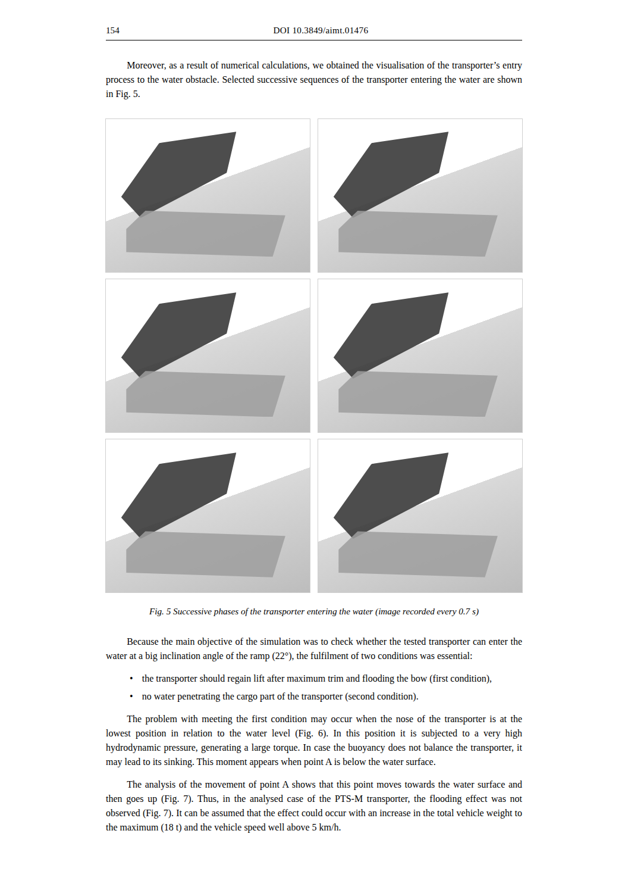154 DOI 10.3849/aimt.01476
Moreover, as a result of numerical calculations, we obtained the visualisation of the transporter’s entry process to the water obstacle. Selected successive sequences of the transporter entering the water are shown in Fig. 5.
Fig. 5 Successive phases of the transporter entering the water (image recorded every 0.7 s)
Because the main objective of the simulation was to check whether the tested transporter can enter the water at a big inclination angle of the ramp (22°), the fulfilment of two conditions was essential:
the transporter should regain lift after maximum trim and flooding the bow (first condition),
no water penetrating the cargo part of the transporter (second condition).
The problem with meeting the first condition may occur when the nose of the transporter is at the lowest position in relation to the water level (Fig. 6). In this position it is subjected to a very high hydrodynamic pressure, generating a large torque. In case the buoyancy does not balance the transporter, it may lead to its sinking. This moment appears when point A is below the water surface.
The analysis of the movement of point A shows that this point moves towards the water surface and then goes up (Fig. 7). Thus, in the analysed case of the PTS-M transporter, the flooding effect was not observed (Fig. 7). It can be assumed that the effect could occur with an increase in the total vehicle weight to the maximum (18 t) and the vehicle speed well above 5 km/h.